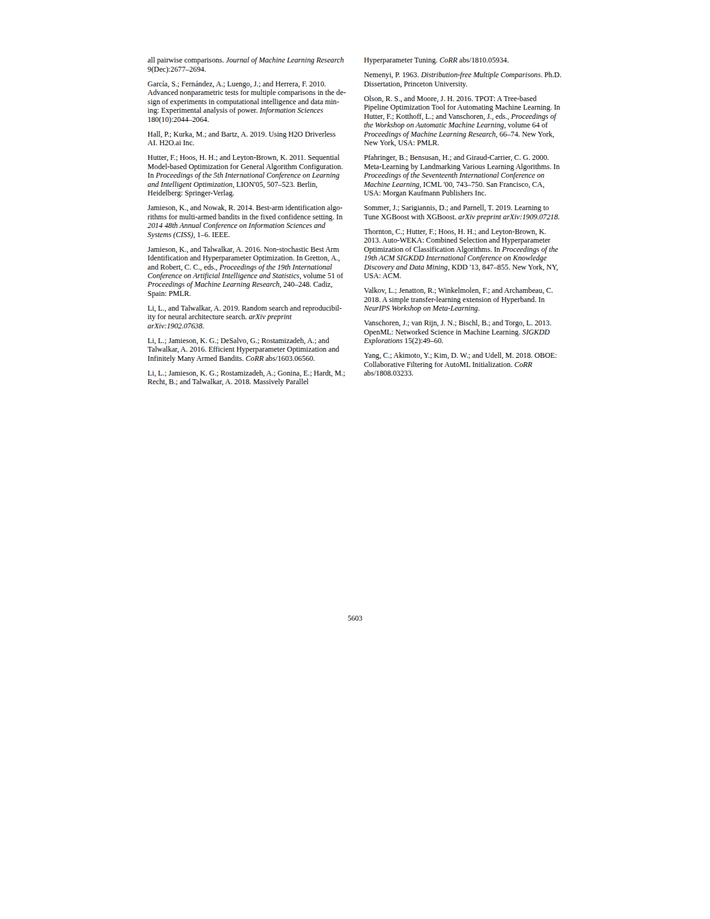all pairwise comparisons. Journal of Machine Learning Research 9(Dec):2677–2694.
García, S.; Fernández, A.; Luengo, J.; and Herrera, F. 2010. Advanced nonparametric tests for multiple comparisons in the design of experiments in computational intelligence and data mining: Experimental analysis of power. Information Sciences 180(10):2044–2064.
Hall, P.; Kurka, M.; and Bartz, A. 2019. Using H2O Driverless AI. H2O.ai Inc.
Hutter, F.; Hoos, H. H.; and Leyton-Brown, K. 2011. Sequential Model-based Optimization for General Algorithm Configuration. In Proceedings of the 5th International Conference on Learning and Intelligent Optimization, LION'05, 507–523. Berlin, Heidelberg: Springer-Verlag.
Jamieson, K., and Nowak, R. 2014. Best-arm identification algorithms for multi-armed bandits in the fixed confidence setting. In 2014 48th Annual Conference on Information Sciences and Systems (CISS), 1–6. IEEE.
Jamieson, K., and Talwalkar, A. 2016. Non-stochastic Best Arm Identification and Hyperparameter Optimization. In Gretton, A., and Robert, C. C., eds., Proceedings of the 19th International Conference on Artificial Intelligence and Statistics, volume 51 of Proceedings of Machine Learning Research, 240–248. Cadiz, Spain: PMLR.
Li, L., and Talwalkar, A. 2019. Random search and reproducibility for neural architecture search. arXiv preprint arXiv:1902.07638.
Li, L.; Jamieson, K. G.; DeSalvo, G.; Rostamizadeh, A.; and Talwalkar, A. 2016. Efficient Hyperparameter Optimization and Infinitely Many Armed Bandits. CoRR abs/1603.06560.
Li, L.; Jamieson, K. G.; Rostamizadeh, A.; Gonina, E.; Hardt, M.; Recht, B.; and Talwalkar, A. 2018. Massively Parallel Hyperparameter Tuning. CoRR abs/1810.05934.
Nemenyi, P. 1963. Distribution-free Multiple Comparisons. Ph.D. Dissertation, Princeton University.
Olson, R. S., and Moore, J. H. 2016. TPOT: A Tree-based Pipeline Optimization Tool for Automating Machine Learning. In Hutter, F.; Kotthoff, L.; and Vanschoren, J., eds., Proceedings of the Workshop on Automatic Machine Learning, volume 64 of Proceedings of Machine Learning Research, 66–74. New York, New York, USA: PMLR.
Pfahringer, B.; Bensusan, H.; and Giraud-Carrier, C. G. 2000. Meta-Learning by Landmarking Various Learning Algorithms. In Proceedings of the Seventeenth International Conference on Machine Learning, ICML '00, 743–750. San Francisco, CA, USA: Morgan Kaufmann Publishers Inc.
Sommer, J.; Sarigiannis, D.; and Parnell, T. 2019. Learning to Tune XGBoost with XGBoost. arXiv preprint arXiv:1909.07218.
Thornton, C.; Hutter, F.; Hoos, H. H.; and Leyton-Brown, K. 2013. Auto-WEKA: Combined Selection and Hyperparameter Optimization of Classification Algorithms. In Proceedings of the 19th ACM SIGKDD International Conference on Knowledge Discovery and Data Mining, KDD '13, 847–855. New York, NY, USA: ACM.
Valkov, L.; Jenatton, R.; Winkelmolen, F.; and Archambeau, C. 2018. A simple transfer-learning extension of Hyperband. In NeurIPS Workshop on Meta-Learning.
Vanschoren, J.; van Rijn, J. N.; Bischl, B.; and Torgo, L. 2013. OpenML: Networked Science in Machine Learning. SIGKDD Explorations 15(2):49–60.
Yang, C.; Akimoto, Y.; Kim, D. W.; and Udell, M. 2018. OBOE: Collaborative Filtering for AutoML Initialization. CoRR abs/1808.03233.
5603